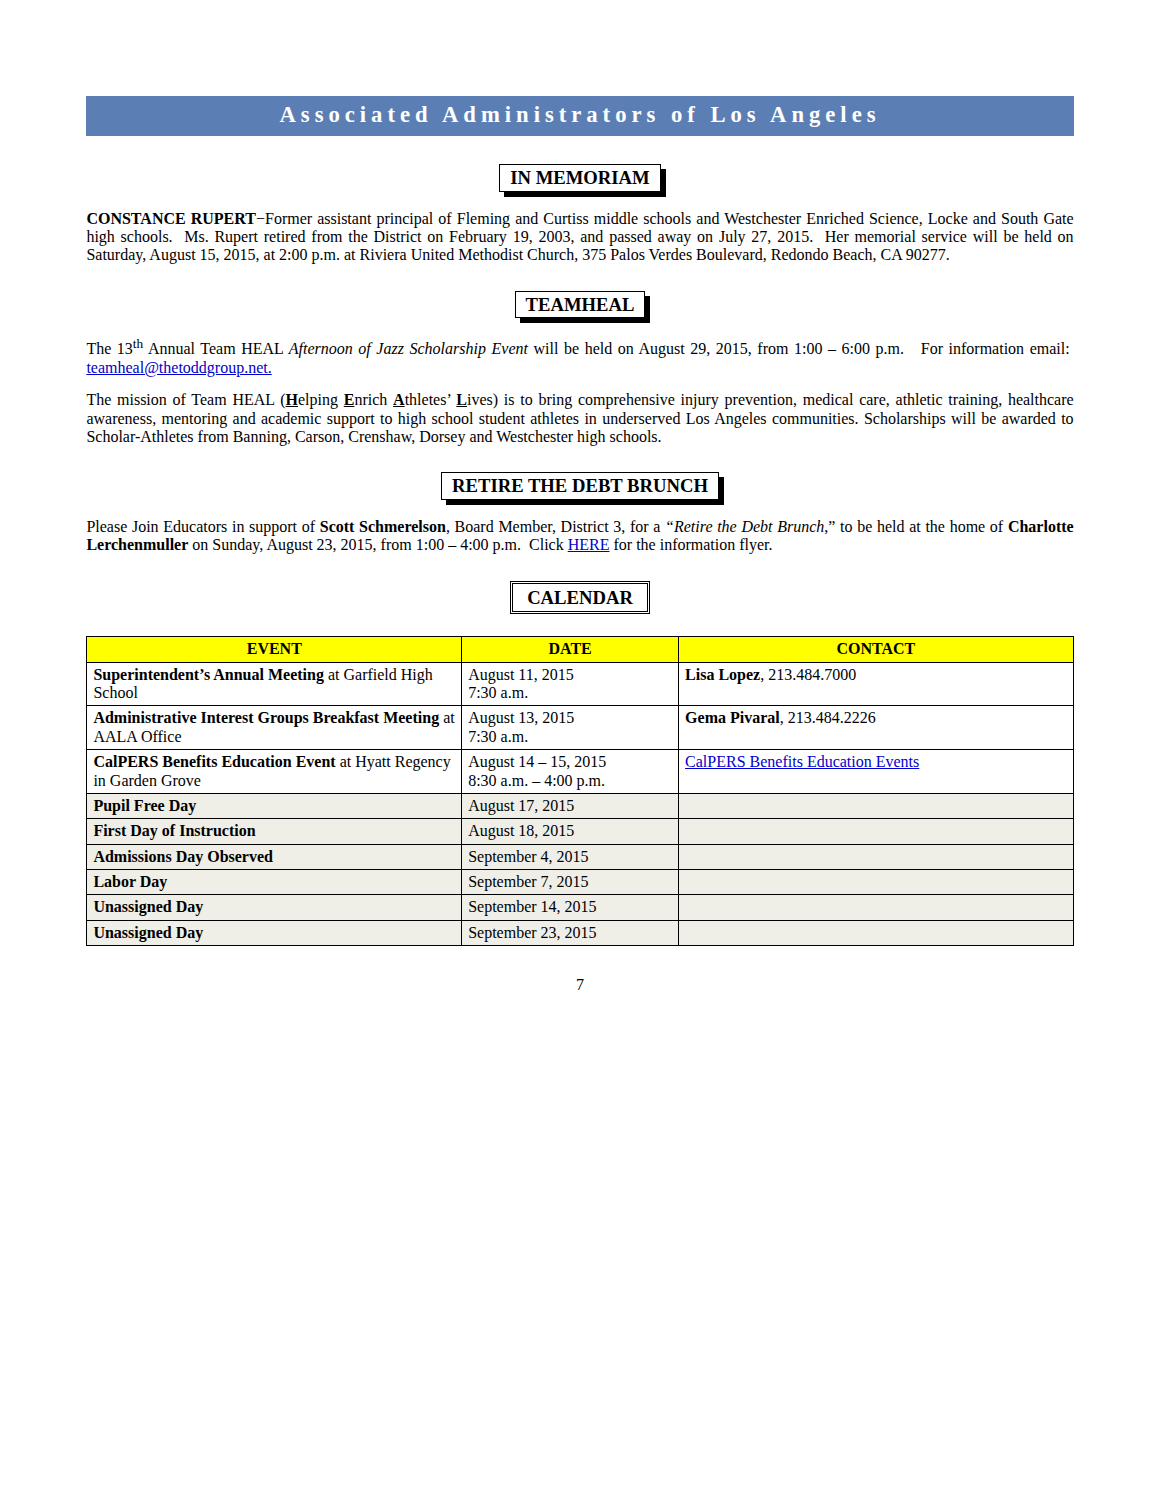Associated Administrators of Los Angeles
IN MEMORIAM
CONSTANCE RUPERT−Former assistant principal of Fleming and Curtiss middle schools and Westchester Enriched Science, Locke and South Gate high schools. Ms. Rupert retired from the District on February 19, 2003, and passed away on July 27, 2015. Her memorial service will be held on Saturday, August 15, 2015, at 2:00 p.m. at Riviera United Methodist Church, 375 Palos Verdes Boulevard, Redondo Beach, CA 90277.
TEAMHEAL
The 13th Annual Team HEAL Afternoon of Jazz Scholarship Event will be held on August 29, 2015, from 1:00 – 6:00 p.m. For information email: teamheal@thetoddgroup.net.
The mission of Team HEAL (Helping Enrich Athletes’ Lives) is to bring comprehensive injury prevention, medical care, athletic training, healthcare awareness, mentoring and academic support to high school student athletes in underserved Los Angeles communities. Scholarships will be awarded to Scholar-Athletes from Banning, Carson, Crenshaw, Dorsey and Westchester high schools.
RETIRE THE DEBT BRUNCH
Please Join Educators in support of Scott Schmerelson, Board Member, District 3, for a “Retire the Debt Brunch,” to be held at the home of Charlotte Lerchenmuller on Sunday, August 23, 2015, from 1:00 – 4:00 p.m. Click HERE for the information flyer.
CALENDAR
| EVENT | DATE | CONTACT |
| --- | --- | --- |
| Superintendent’s Annual Meeting at Garfield High School | August 11, 2015 7:30 a.m. | Lisa Lopez , 213.484.7000 |
| Administrative Interest Groups Breakfast Meeting at AALA Office | August 13, 2015 7:30 a.m. | Gema Pivaral , 213.484.2226 |
| CalPERS Benefits Education Event at Hyatt Regency in Garden Grove | August 14 – 15, 2015 8:30 a.m. – 4:00 p.m. | CalPERS Benefits Education Events |
| Pupil Free Day | August 17, 2015 | |
| First Day of Instruction | August 18, 2015 | |
| Admissions Day Observed | September 4, 2015 | |
| Labor Day | September 7, 2015 | |
| Unassigned Day | September 14, 2015 | |
| Unassigned Day | September 23, 2015 | |
7